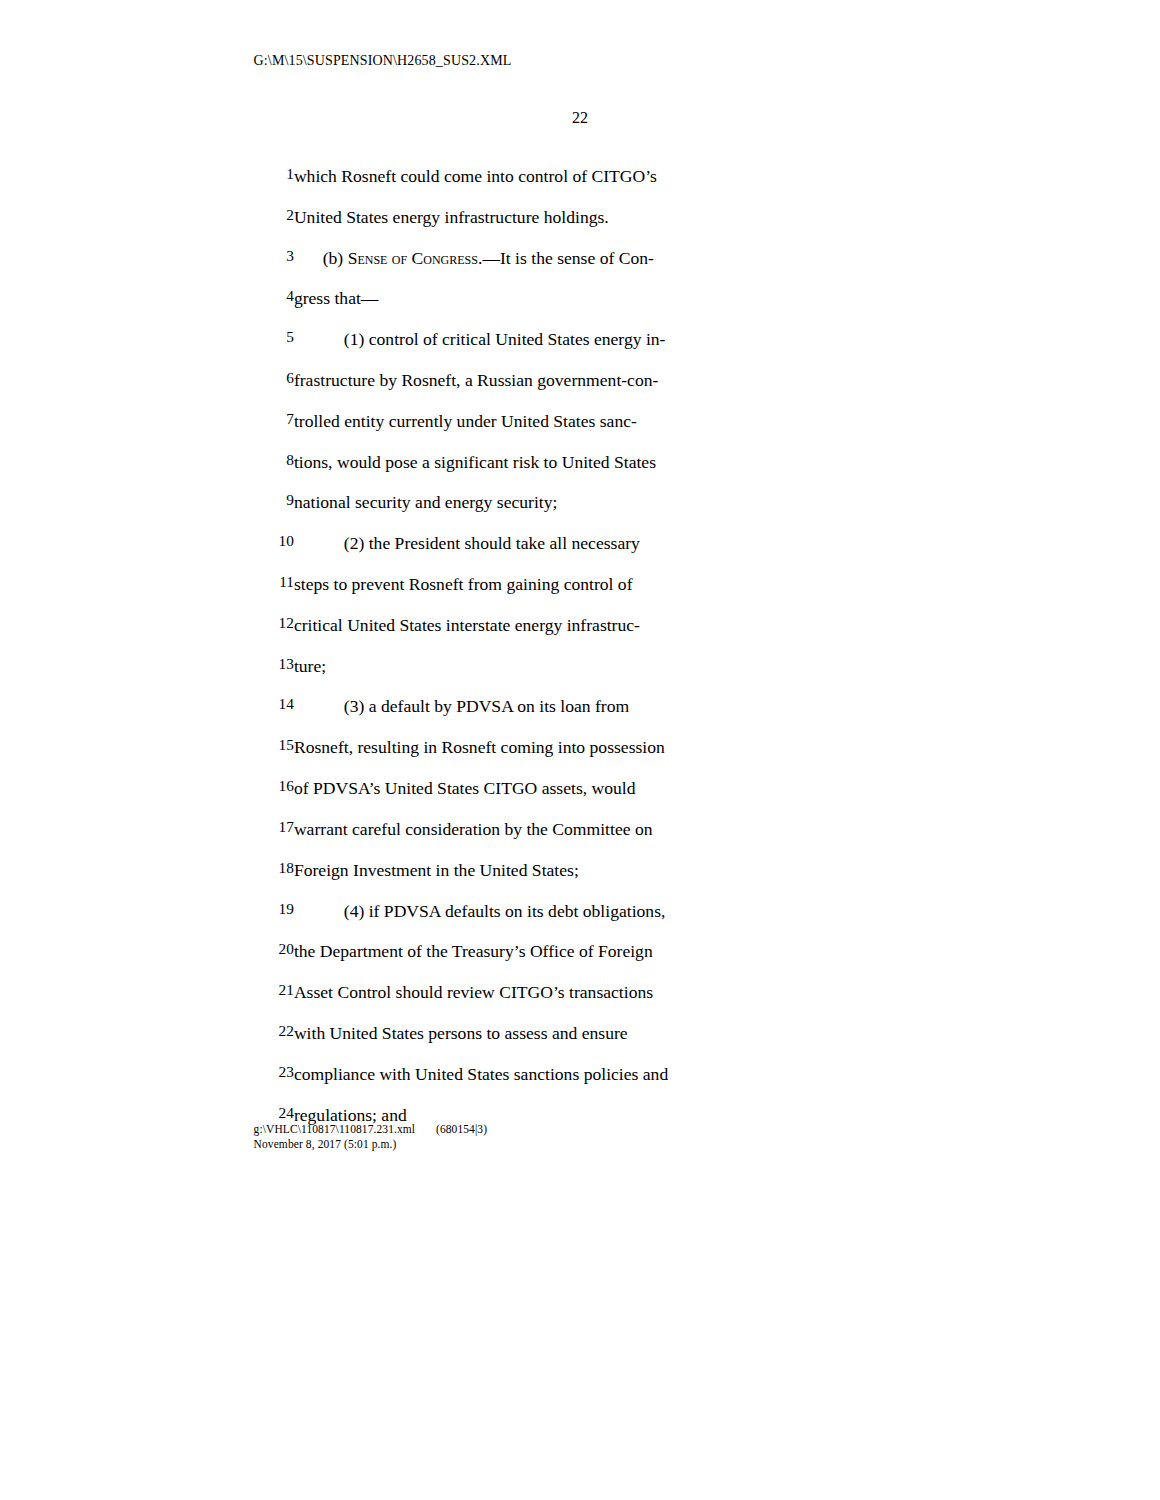G:\M\15\SUSPENSION\H2658_SUS2.XML
22
| 1 | which Rosneft could come into control of CITGO’s |
| 2 | United States energy infrastructure holdings. |
| 3 | (b) Sense of Congress. —It is the sense of Con- |
| 4 | gress that— |
| 5 | (1) control of critical United States energy in- |
| 6 | frastructure by Rosneft, a Russian government-con- |
| 7 | trolled entity currently under United States sanc- |
| 8 | tions, would pose a significant risk to United States |
| 9 | national security and energy security; |
| 10 | (2) the President should take all necessary |
| 11 | steps to prevent Rosneft from gaining control of |
| 12 | critical United States interstate energy infrastruc- |
| 13 | ture; |
| 14 | (3) a default by PDVSA on its loan from |
| 15 | Rosneft, resulting in Rosneft coming into possession |
| 16 | of PDVSA’s United States CITGO assets, would |
| 17 | warrant careful consideration by the Committee on |
| 18 | Foreign Investment in the United States; |
| 19 | (4) if PDVSA defaults on its debt obligations, |
| 20 | the Department of the Treasury’s Office of Foreign |
| 21 | Asset Control should review CITGO’s transactions |
| 22 | with United States persons to assess and ensure |
| 23 | compliance with United States sanctions policies and |
| 24 | regulations; and |
g:\VHLC\110817\110817.231.xml (680154|3)
November 8, 2017 (5:01 p.m.)